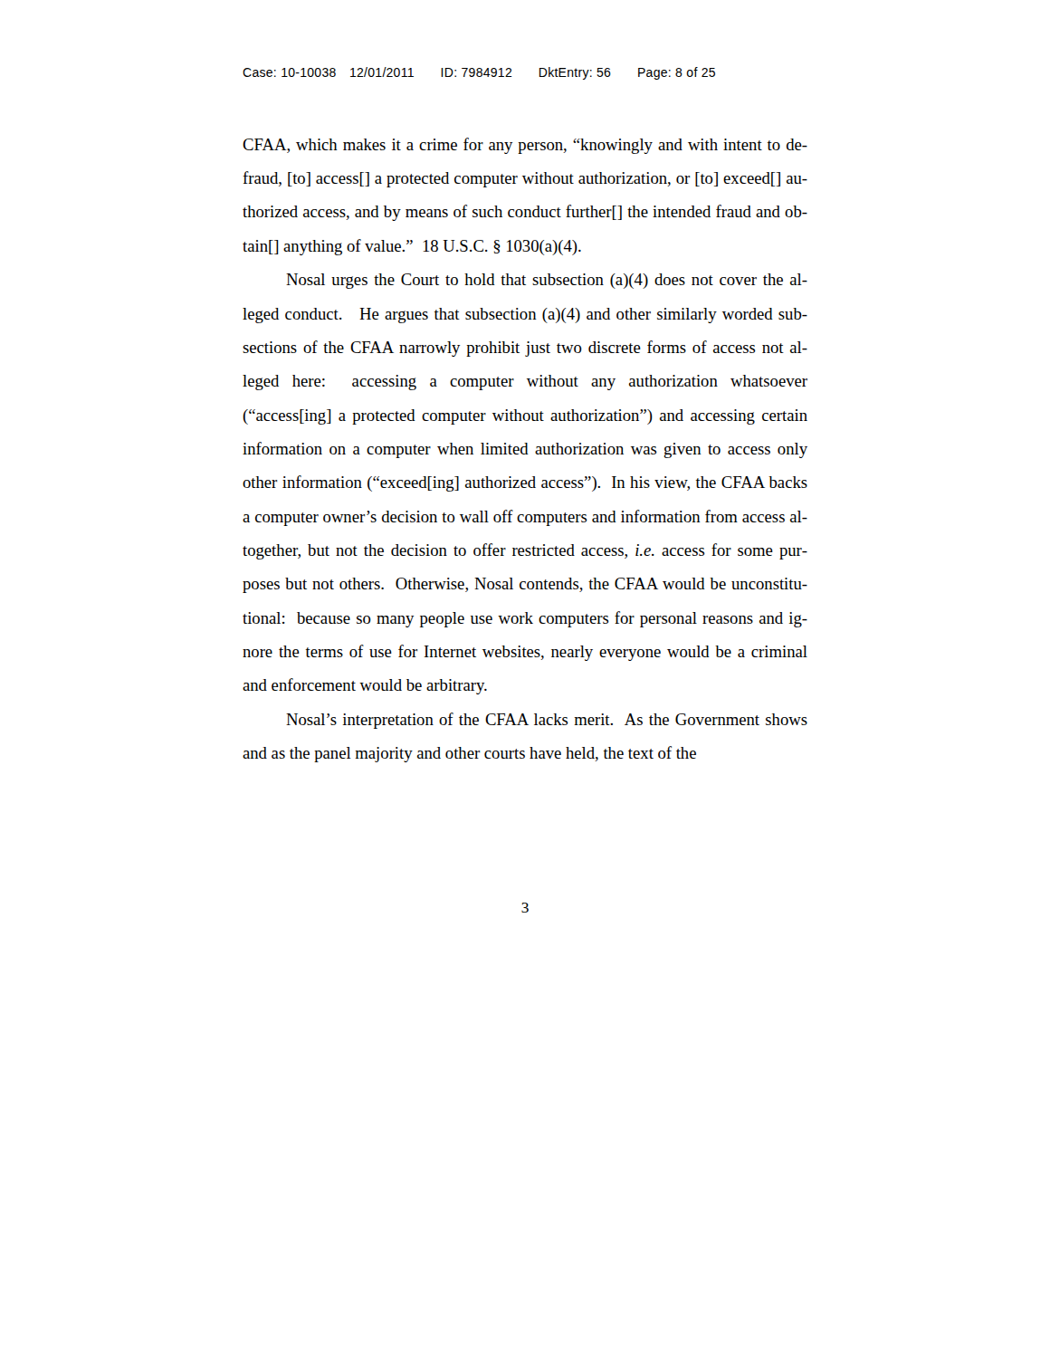Case: 10-1003812/01/2011 ID: 7984912 DktEntry: 56 Page: 8 of 25
CFAA, which makes it a crime for any person, “knowingly and with intent to defraud, [to] access[] a protected computer without authorization, or [to] exceed[] authorized access, and by means of such conduct further[] the intended fraud and obtain[] anything of value.” 18 U.S.C. § 1030(a)(4).
Nosal urges the Court to hold that subsection (a)(4) does not cover the alleged conduct. He argues that subsection (a)(4) and other similarly worded subsections of the CFAA narrowly prohibit just two discrete forms of access not alleged here: accessing a computer without any authorization whatsoever (“access[ing] a protected computer without authorization”) and accessing certain information on a computer when limited authorization was given to access only other information (“exceed[ing] authorized access”). In his view, the CFAA backs a computer owner’s decision to wall off computers and information from access altogether, but not the decision to offer restricted access, i.e. access for some purposes but not others. Otherwise, Nosal contends, the CFAA would be unconstitutional: because so many people use work computers for personal reasons and ignore the terms of use for Internet websites, nearly everyone would be a criminal and enforcement would be arbitrary.
Nosal’s interpretation of the CFAA lacks merit. As the Government shows and as the panel majority and other courts have held, the text of the
3